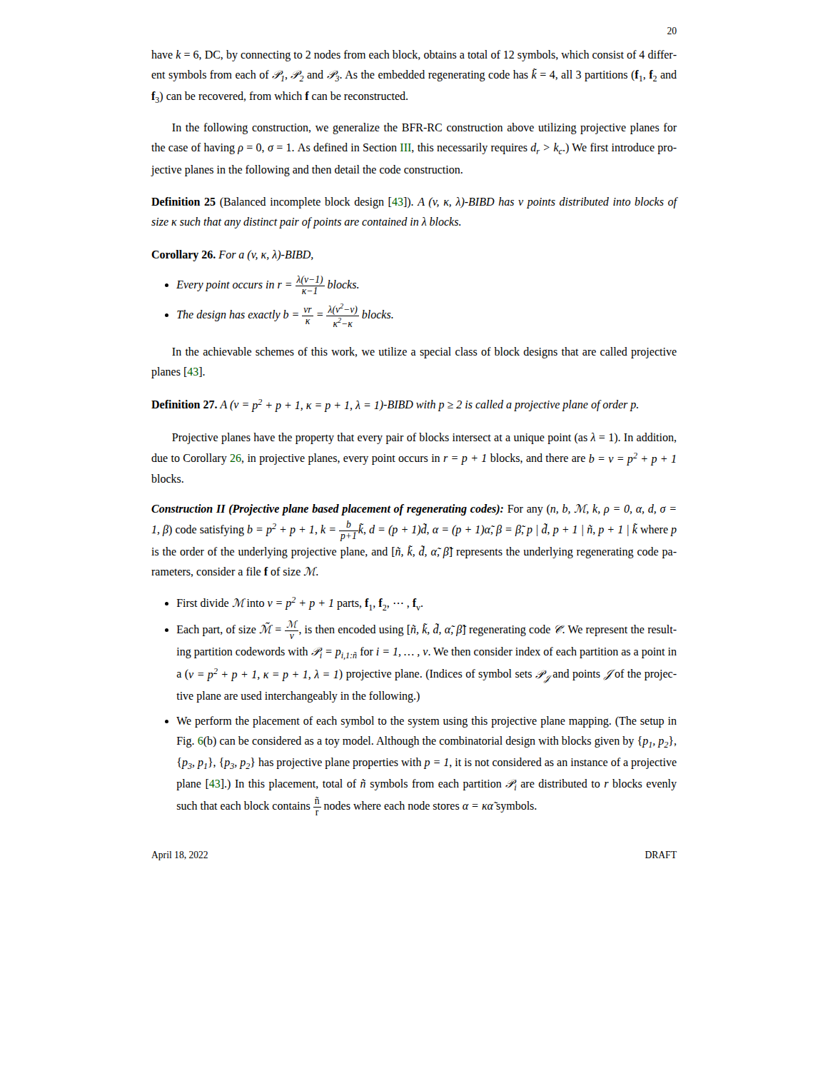20
have k = 6, DC, by connecting to 2 nodes from each block, obtains a total of 12 symbols, which consist of 4 different symbols from each of 𝒫1, 𝒫2 and 𝒫3. As the embedded regenerating code has k̃ = 4, all 3 partitions (f1, f2 and f3) can be recovered, from which f can be reconstructed.
In the following construction, we generalize the BFR-RC construction above utilizing projective planes for the case of having ρ = 0, σ = 1. As defined in Section III, this necessarily requires dr > kc.) We first introduce projective planes in the following and then detail the code construction.
Definition 25 (Balanced incomplete block design [43]). A (v, κ, λ)-BIBD has v points distributed into blocks of size κ such that any distinct pair of points are contained in λ blocks.
Corollary 26. For a (v, κ, λ)-BIBD,
Every point occurs in r = λ(v−1) κ−1 blocks.
The design has exactly b = vr κ = λ(v2−v) κ2−κ blocks.
In the achievable schemes of this work, we utilize a special class of block designs that are called projective planes [43].
Definition 27. A (v = p2 + p + 1, κ = p + 1, λ = 1)-BIBD with p ≥ 2 is called a projective plane of order p.
Projective planes have the property that every pair of blocks intersect at a unique point (as λ = 1). In addition, due to Corollary 26, in projective planes, every point occurs in r = p + 1 blocks, and there are b = v = p2 + p + 1 blocks.
Construction II (Projective plane based placement of regenerating codes): For any (n, b, ℳ, k, ρ = 0, α, d, σ = 1, β) code satisfying b = p2 + p + 1, k = bp+1k̃, d = (p + 1)d̃, α = (p + 1)α̃, β = β̃, p | d̃, p + 1 | ñ, p + 1 | k̃ where p is the order of the underlying projective plane, and [ñ, k̃, d̃, α̃, β̃] represents the underlying regenerating code parameters, consider a file f of size ℳ.
First divide ℳ into v = p2 + p + 1 parts, f1, f2, ⋯ , fv.
Each part, of size ℳ̃ = ℳv, is then encoded using [ñ, k̃, d̃, α̃, β̃] regenerating code 𝒞̃. We represent the resulting partition codewords with 𝒫i = pi,1:ñ for i = 1, … , v. We then consider index of each partition as a point in a (v = p2 + p + 1, κ = p + 1, λ = 1) projective plane. (Indices of symbol sets 𝒫𝒥 and points 𝒥 of the projective plane are used interchangeably in the following.)
We perform the placement of each symbol to the system using this projective plane mapping. (The setup in Fig. 6(b) can be considered as a toy model. Although the combinatorial design with blocks given by {p1, p2}, {p3, p1}, {p3, p2} has projective plane properties with p = 1, it is not considered as an instance of a projective plane [43].) In this placement, total of ñ symbols from each partition 𝒫i are distributed to r blocks evenly such that each block contains ñr nodes where each node stores α = κα̃ symbols.
April 18, 2022 DRAFT